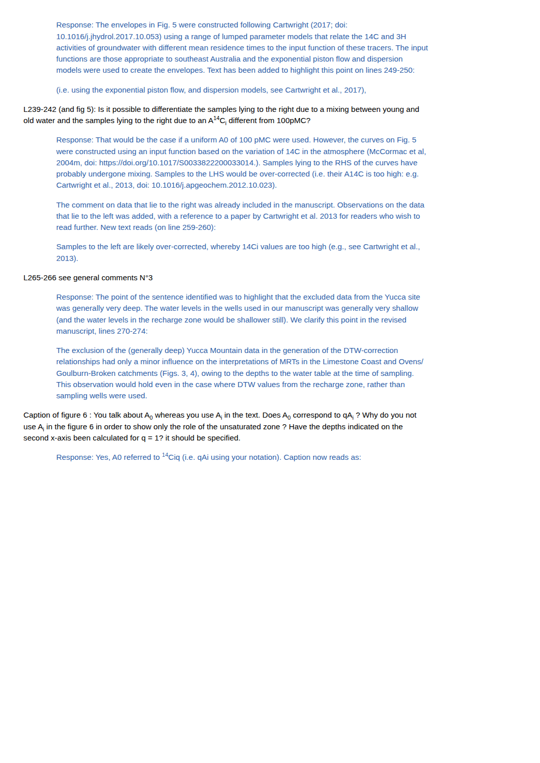Response: The envelopes in Fig. 5 were constructed following Cartwright (2017; doi: 10.1016/j.jhydrol.2017.10.053) using a range of lumped parameter models that relate the 14C and 3H activities of groundwater with different mean residence times to the input function of these tracers. The input functions are those appropriate to southeast Australia and the exponential piston flow and dispersion models were used to create the envelopes. Text has been added to highlight this point on lines 249-250:
(i.e. using the exponential piston flow, and dispersion models, see Cartwright et al., 2017),
L239-242 (and fig 5): Is it possible to differentiate the samples lying to the right due to a mixing between young and old water and the samples lying to the right due to an A14Ci different from 100pMC?
Response: That would be the case if a uniform A0 of 100 pMC were used. However, the curves on Fig. 5 were constructed using an input function based on the variation of 14C in the atmosphere (McCormac et al, 2004m, doi: https://doi.org/10.1017/S0033822200033014.). Samples lying to the RHS of the curves have probably undergone mixing. Samples to the LHS would be over-corrected (i.e. their A14C is too high: e.g. Cartwright et al., 2013, doi: 10.1016/j.apgeochem.2012.10.023).
The comment on data that lie to the right was already included in the manuscript. Observations on the data that lie to the left was added, with a reference to a paper by Cartwright et al. 2013 for readers who wish to read further. New text reads (on line 259-260):
Samples to the left are likely over-corrected, whereby 14Ci values are too high (e.g., see Cartwright et al., 2013).
L265-266 see general comments N°3
Response: The point of the sentence identified was to highlight that the excluded data from the Yucca site was generally very deep. The water levels in the wells used in our manuscript was generally very shallow (and the water levels in the recharge zone would be shallower still). We clarify this point in the revised manuscript, lines 270-274:
The exclusion of the (generally deep) Yucca Mountain data in the generation of the DTW-correction relationships had only a minor influence on the interpretations of MRTs in the Limestone Coast and Ovens/ Goulburn-Broken catchments (Figs. 3, 4), owing to the depths to the water table at the time of sampling. This observation would hold even in the case where DTW values from the recharge zone, rather than sampling wells were used.
Caption of figure 6 : You talk about A0 whereas you use Ai in the text. Does A0 correspond to qAi ? Why do you not use Ai in the figure 6 in order to show only the role of the unsaturated zone ? Have the depths indicated on the second x-axis been calculated for q = 1? it should be specified.
Response: Yes, A0 referred to 14Ciq (i.e. qAi using your notation). Caption now reads as: